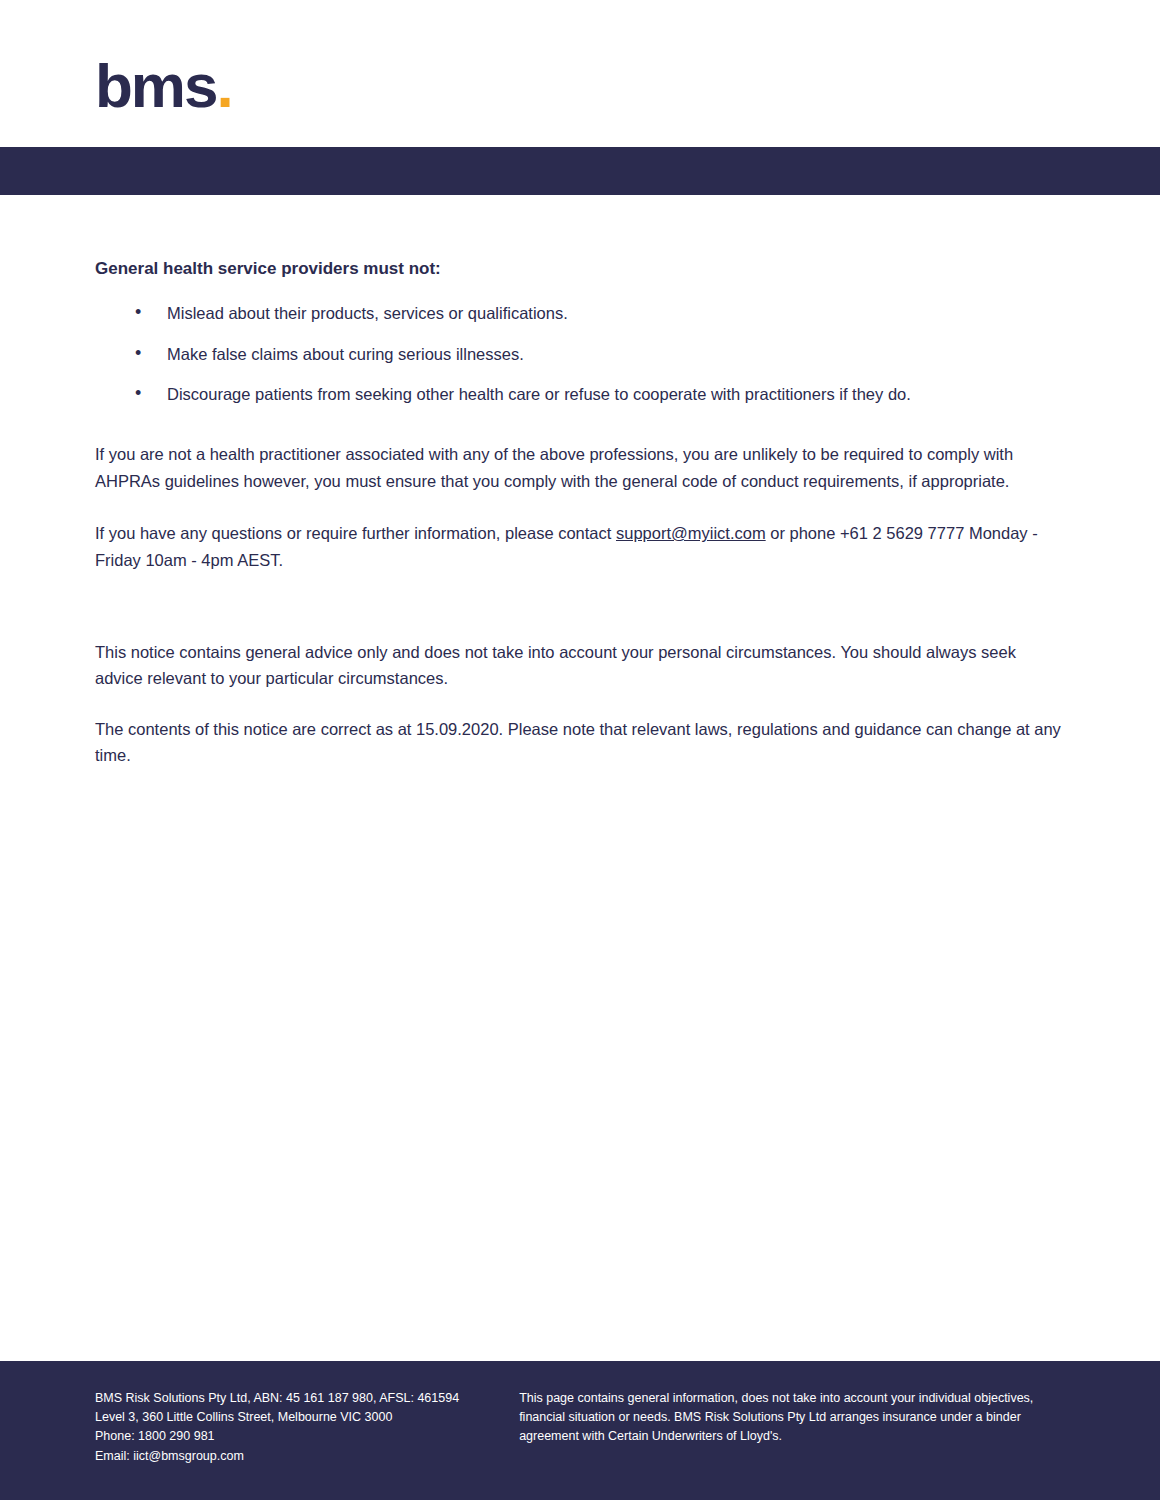bms.
General health service providers must not:
Mislead about their products, services or qualifications.
Make false claims about curing serious illnesses.
Discourage patients from seeking other health care or refuse to cooperate with practitioners if they do.
If you are not a health practitioner associated with any of the above professions, you are unlikely to be required to comply with AHPRAs guidelines however, you must ensure that you comply with the general code of conduct requirements, if appropriate.
If you have any questions or require further information, please contact support@myiict.com or phone +61 2 5629 7777 Monday - Friday 10am - 4pm AEST.
This notice contains general advice only and does not take into account your personal circumstances. You should always seek advice relevant to your particular circumstances.
The contents of this notice are correct as at 15.09.2020. Please note that relevant laws, regulations and guidance can change at any time.
BMS Risk Solutions Pty Ltd, ABN: 45 161 187 980, AFSL: 461594
Level 3, 360 Little Collins Street, Melbourne VIC 3000
Phone: 1800 290 981
Email: iict@bmsgroup.com
This page contains general information, does not take into account your individual objectives, financial situation or needs. BMS Risk Solutions Pty Ltd arranges insurance under a binder agreement with Certain Underwriters of Lloyd's.